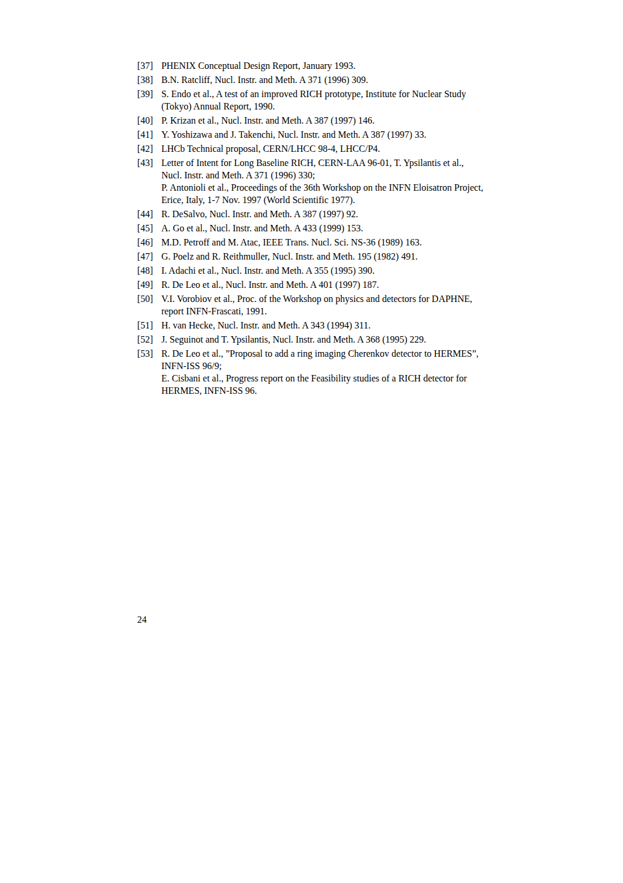[37] PHENIX Conceptual Design Report, January 1993.
[38] B.N. Ratcliff, Nucl. Instr. and Meth. A 371 (1996) 309.
[39] S. Endo et al., A test of an improved RICH prototype, Institute for Nuclear Study (Tokyo) Annual Report, 1990.
[40] P. Krizan et al., Nucl. Instr. and Meth. A 387 (1997) 146.
[41] Y. Yoshizawa and J. Takenchi, Nucl. Instr. and Meth. A 387 (1997) 33.
[42] LHCb Technical proposal, CERN/LHCC 98-4, LHCC/P4.
[43] Letter of Intent for Long Baseline RICH, CERN-LAA 96-01, T. Ypsilantis et al., Nucl. Instr. and Meth. A 371 (1996) 330; P. Antonioli et al., Proceedings of the 36th Workshop on the INFN Eloisatron Project, Erice, Italy, 1-7 Nov. 1997 (World Scientific 1977).
[44] R. DeSalvo, Nucl. Instr. and Meth. A 387 (1997) 92.
[45] A. Go et al., Nucl. Instr. and Meth. A 433 (1999) 153.
[46] M.D. Petroff and M. Atac, IEEE Trans. Nucl. Sci. NS-36 (1989) 163.
[47] G. Poelz and R. Reithmuller, Nucl. Instr. and Meth. 195 (1982) 491.
[48] I. Adachi et al., Nucl. Instr. and Meth. A 355 (1995) 390.
[49] R. De Leo et al., Nucl. Instr. and Meth. A 401 (1997) 187.
[50] V.I. Vorobiov et al., Proc. of the Workshop on physics and detectors for DAPHNE, report INFN-Frascati, 1991.
[51] H. van Hecke, Nucl. Instr. and Meth. A 343 (1994) 311.
[52] J. Seguinot and T. Ypsilantis, Nucl. Instr. and Meth. A 368 (1995) 229.
[53] R. De Leo et al., ”Proposal to add a ring imaging Cherenkov detector to HERMES”, INFN-ISS 96/9; E. Cisbani et al., Progress report on the Feasibility studies of a RICH detector for HERMES, INFN-ISS 96.
24